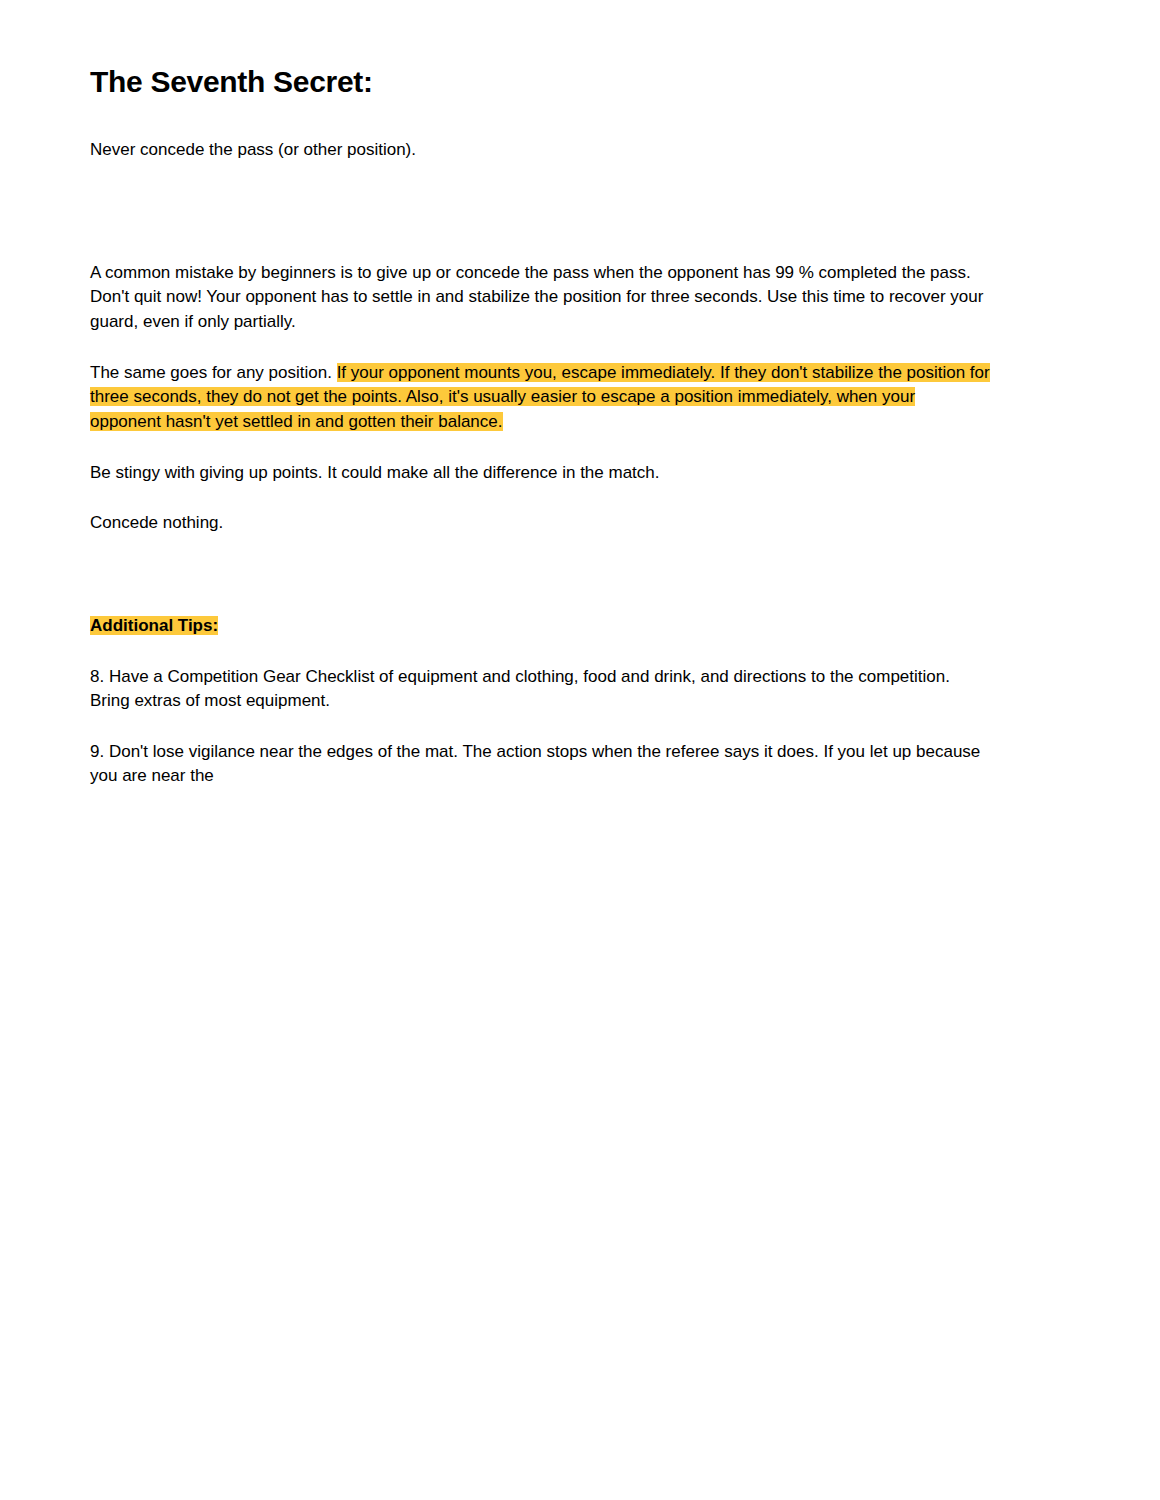The Seventh Secret:
Never concede the pass (or other position).
A common mistake by beginners is to give up or concede the pass when the opponent has 99 % completed the pass. Don't quit now! Your opponent has to settle in and stabilize the position for three seconds. Use this time to recover your guard, even if only partially.
The same goes for any position. If your opponent mounts you, escape immediately. If they don't stabilize the position for three seconds, they do not get the points. Also, it's usually easier to escape a position immediately, when your opponent hasn't yet settled in and gotten their balance.
Be stingy with giving up points. It could make all the difference in the match.
Concede nothing.
Additional Tips:
8. Have a Competition Gear Checklist of equipment and clothing, food and drink, and directions to the competition. Bring extras of most equipment.
9. Don't lose vigilance near the edges of the mat. The action stops when the referee says it does. If you let up because you are near the